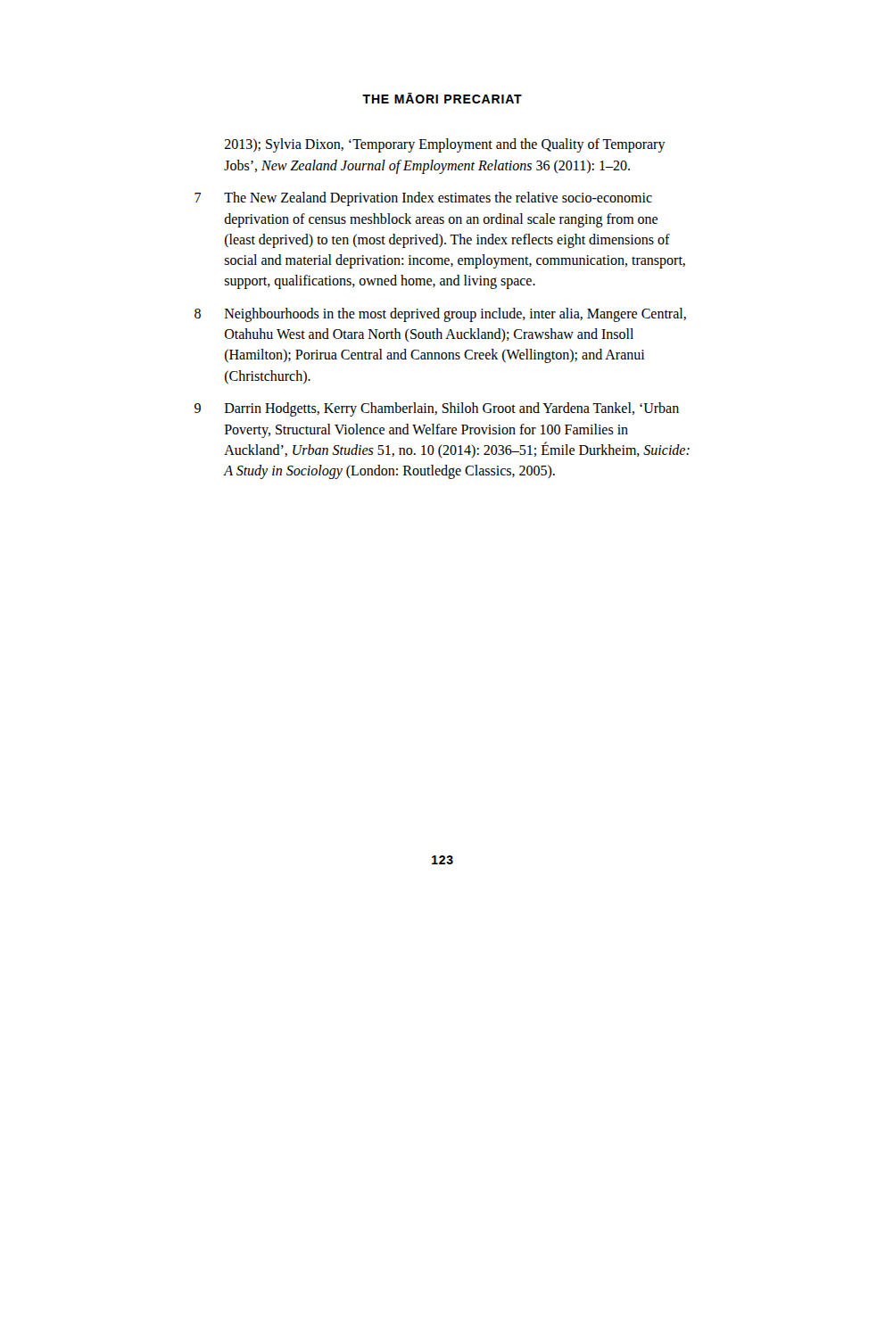The Māori Precariat
2013); Sylvia Dixon, ‘Temporary Employment and the Quality of Temporary Jobs’, New Zealand Journal of Employment Relations 36 (2011): 1–20.
7 The New Zealand Deprivation Index estimates the relative socio-economic deprivation of census meshblock areas on an ordinal scale ranging from one (least deprived) to ten (most deprived). The index reflects eight dimensions of social and material deprivation: income, employment, communication, transport, support, qualifications, owned home, and living space.
8 Neighbourhoods in the most deprived group include, inter alia, Mangere Central, Otahuhu West and Otara North (South Auckland); Crawshaw and Insoll (Hamilton); Porirua Central and Cannons Creek (Wellington); and Aranui (Christchurch).
9 Darrin Hodgetts, Kerry Chamberlain, Shiloh Groot and Yardena Tankel, ‘Urban Poverty, Structural Violence and Welfare Provision for 100 Families in Auckland’, Urban Studies 51, no. 10 (2014): 2036–51; Émile Durkheim, Suicide: A Study in Sociology (London: Routledge Classics, 2005).
123